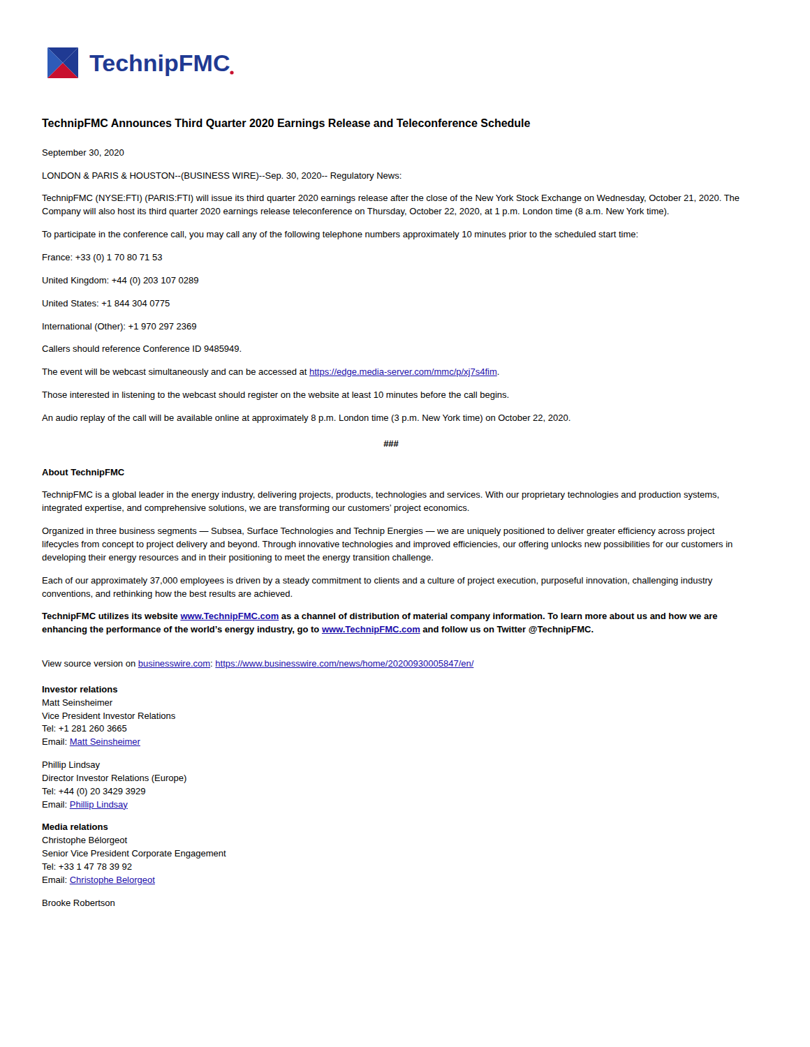TechnipFMC
TechnipFMC Announces Third Quarter 2020 Earnings Release and Teleconference Schedule
September 30, 2020
LONDON & PARIS & HOUSTON--(BUSINESS WIRE)--Sep. 30, 2020-- Regulatory News:
TechnipFMC (NYSE:FTI) (PARIS:FTI) will issue its third quarter 2020 earnings release after the close of the New York Stock Exchange on Wednesday, October 21, 2020. The Company will also host its third quarter 2020 earnings release teleconference on Thursday, October 22, 2020, at 1 p.m. London time (8 a.m. New York time).
To participate in the conference call, you may call any of the following telephone numbers approximately 10 minutes prior to the scheduled start time:
France: +33 (0) 1 70 80 71 53
United Kingdom: +44 (0) 203 107 0289
United States: +1 844 304 0775
International (Other): +1 970 297 2369
Callers should reference Conference ID 9485949.
The event will be webcast simultaneously and can be accessed at https://edge.media-server.com/mmc/p/xj7s4fim.
Those interested in listening to the webcast should register on the website at least 10 minutes before the call begins.
An audio replay of the call will be available online at approximately 8 p.m. London time (3 p.m. New York time) on October 22, 2020.
###
About TechnipFMC
TechnipFMC is a global leader in the energy industry, delivering projects, products, technologies and services. With our proprietary technologies and production systems, integrated expertise, and comprehensive solutions, we are transforming our customers’ project economics.
Organized in three business segments — Subsea, Surface Technologies and Technip Energies — we are uniquely positioned to deliver greater efficiency across project lifecycles from concept to project delivery and beyond. Through innovative technologies and improved efficiencies, our offering unlocks new possibilities for our customers in developing their energy resources and in their positioning to meet the energy transition challenge.
Each of our approximately 37,000 employees is driven by a steady commitment to clients and a culture of project execution, purposeful innovation, challenging industry conventions, and rethinking how the best results are achieved.
TechnipFMC utilizes its website www.TechnipFMC.com as a channel of distribution of material company information. To learn more about us and how we are enhancing the performance of the world’s energy industry, go to www.TechnipFMC.com and follow us on Twitter @TechnipFMC.
View source version on businesswire.com: https://www.businesswire.com/news/home/20200930005847/en/
Investor relations Matt Seinsheimer Vice President Investor Relations Tel: +1 281 260 3665 Email: Matt Seinsheimer
Phillip Lindsay Director Investor Relations (Europe) Tel: +44 (0) 20 3429 3929 Email: Phillip Lindsay
Media relations Christophe Bélorgeot Senior Vice President Corporate Engagement Tel: +33 1 47 78 39 92 Email: Christophe Belorgeot
Brooke Robertson